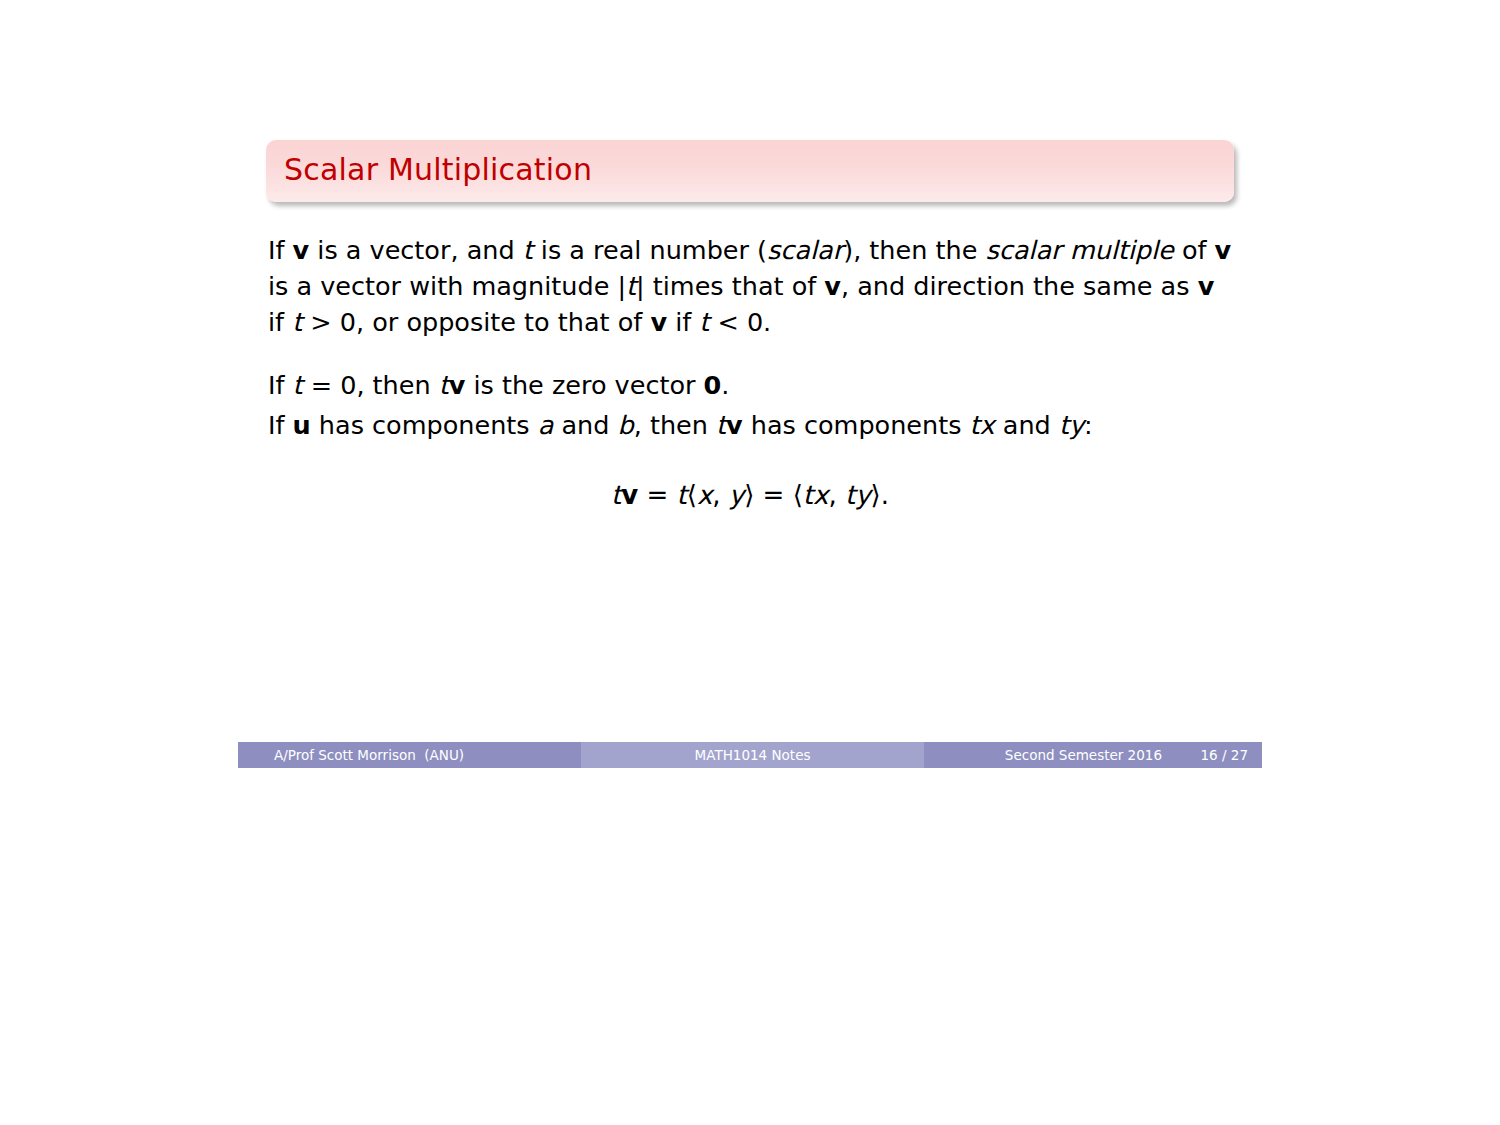Scalar Multiplication
If v is a vector, and t is a real number (scalar), then the scalar multiple of v is a vector with magnitude |t| times that of v, and direction the same as v if t > 0, or opposite to that of v if t < 0.
If t = 0, then tv is the zero vector 0.
If u has components a and b, then tv has components tx and ty:
tv = t⟨x, y⟩ = ⟨tx, ty⟩.
A/Prof Scott Morrison (ANU)
MATH1014 Notes
Second Semester 201616 / 27